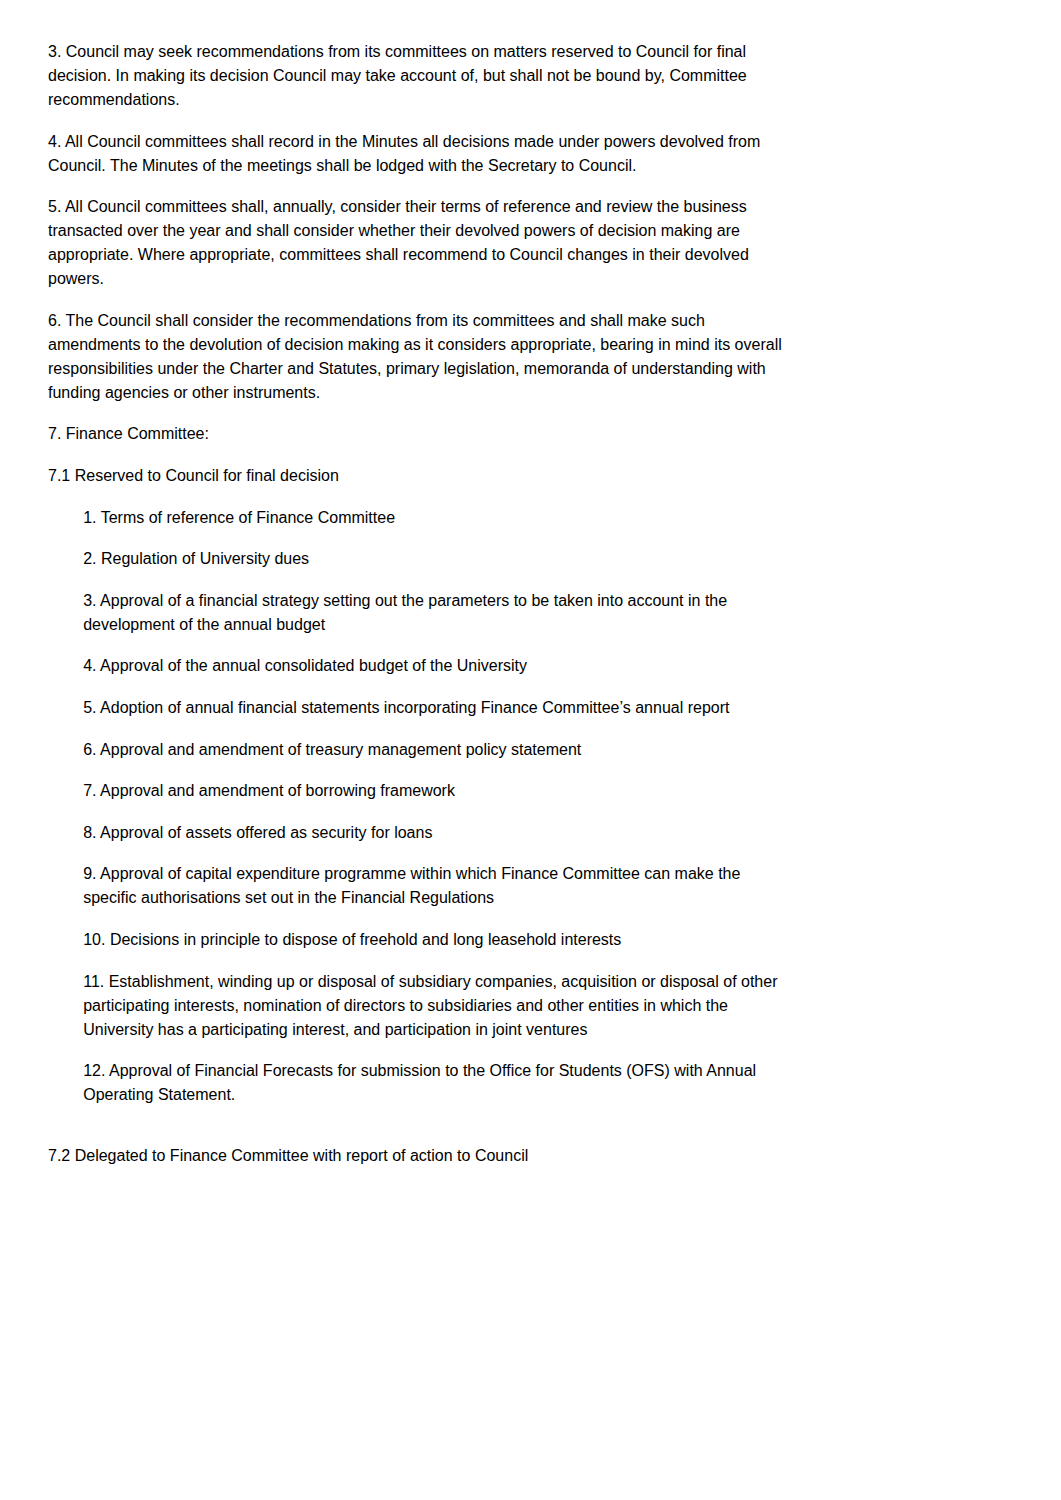3. Council may seek recommendations from its committees on matters reserved to Council for final decision. In making its decision Council may take account of, but shall not be bound by, Committee recommendations.
4. All Council committees shall record in the Minutes all decisions made under powers devolved from Council. The Minutes of the meetings shall be lodged with the Secretary to Council.
5. All Council committees shall, annually, consider their terms of reference and review the business transacted over the year and shall consider whether their devolved powers of decision making are appropriate. Where appropriate, committees shall recommend to Council changes in their devolved powers.
6. The Council shall consider the recommendations from its committees and shall make such amendments to the devolution of decision making as it considers appropriate, bearing in mind its overall responsibilities under the Charter and Statutes, primary legislation, memoranda of understanding with funding agencies or other instruments.
7. Finance Committee:
7.1 Reserved to Council for final decision
1. Terms of reference of Finance Committee
2. Regulation of University dues
3. Approval of a financial strategy setting out the parameters to be taken into account in the development of the annual budget
4. Approval of the annual consolidated budget of the University
5. Adoption of annual financial statements incorporating Finance Committee’s annual report
6. Approval and amendment of treasury management policy statement
7. Approval and amendment of borrowing framework
8. Approval of assets offered as security for loans
9. Approval of capital expenditure programme within which Finance Committee can make the specific authorisations set out in the Financial Regulations
10. Decisions in principle to dispose of freehold and long leasehold interests
11. Establishment, winding up or disposal of subsidiary companies, acquisition or disposal of other participating interests, nomination of directors to subsidiaries and other entities in which the University has a participating interest, and participation in joint ventures
12. Approval of Financial Forecasts for submission to the Office for Students (OFS) with Annual Operating Statement.
7.2 Delegated to Finance Committee with report of action to Council